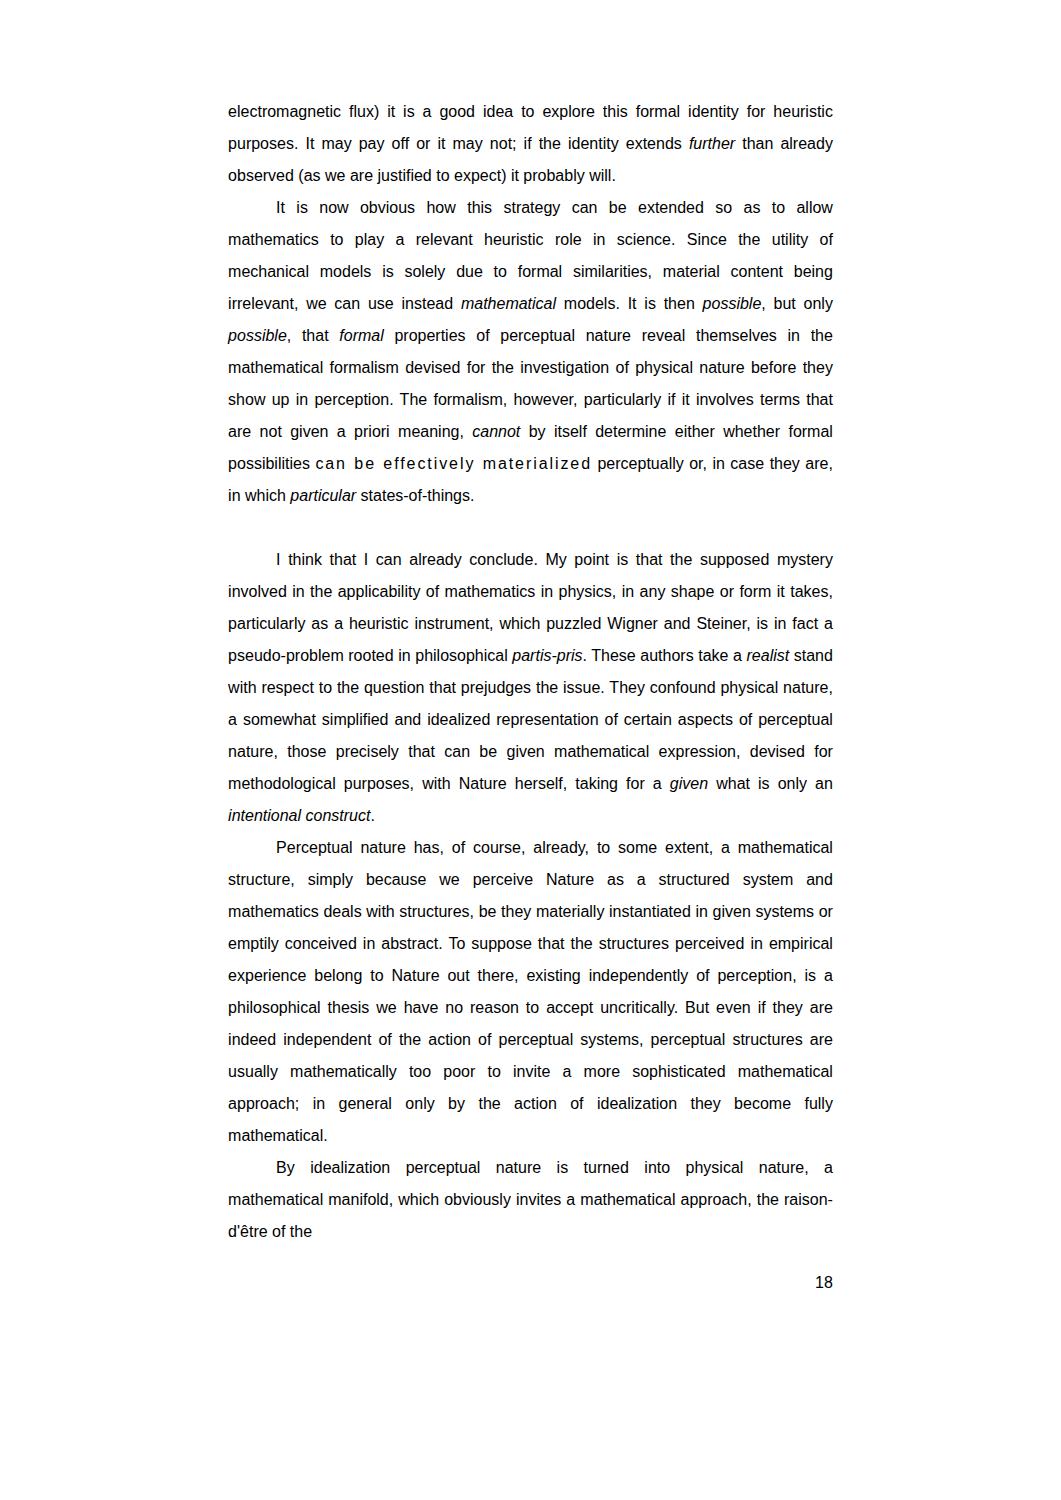electromagnetic flux) it is a good idea to explore this formal identity for heuristic purposes. It may pay off or it may not; if the identity extends further than already observed (as we are justified to expect) it probably will.
It is now obvious how this strategy can be extended so as to allow mathematics to play a relevant heuristic role in science. Since the utility of mechanical models is solely due to formal similarities, material content being irrelevant, we can use instead mathematical models. It is then possible, but only possible, that formal properties of perceptual nature reveal themselves in the mathematical formalism devised for the investigation of physical nature before they show up in perception. The formalism, however, particularly if it involves terms that are not given a priori meaning, cannot by itself determine either whether formal possibilities can be effectively materialized perceptually or, in case they are, in which particular states-of-things.
I think that I can already conclude. My point is that the supposed mystery involved in the applicability of mathematics in physics, in any shape or form it takes, particularly as a heuristic instrument, which puzzled Wigner and Steiner, is in fact a pseudo-problem rooted in philosophical partis-pris. These authors take a realist stand with respect to the question that prejudges the issue. They confound physical nature, a somewhat simplified and idealized representation of certain aspects of perceptual nature, those precisely that can be given mathematical expression, devised for methodological purposes, with Nature herself, taking for a given what is only an intentional construct.
Perceptual nature has, of course, already, to some extent, a mathematical structure, simply because we perceive Nature as a structured system and mathematics deals with structures, be they materially instantiated in given systems or emptily conceived in abstract. To suppose that the structures perceived in empirical experience belong to Nature out there, existing independently of perception, is a philosophical thesis we have no reason to accept uncritically. But even if they are indeed independent of the action of perceptual systems, perceptual structures are usually mathematically too poor to invite a more sophisticated mathematical approach; in general only by the action of idealization they become fully mathematical.
By idealization perceptual nature is turned into physical nature, a mathematical manifold, which obviously invites a mathematical approach, the raison-d'être of the
18